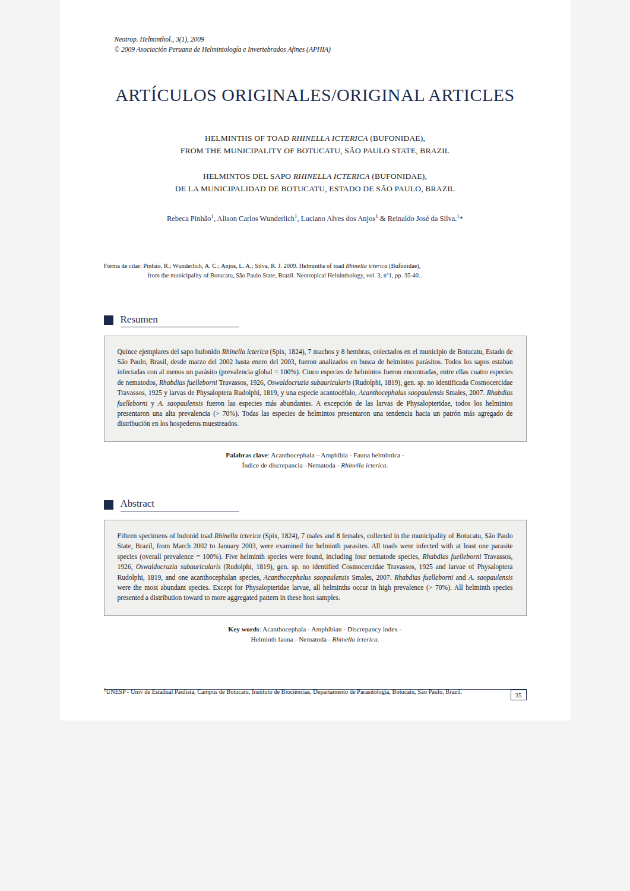Neotrop. Helminthol., 3(1), 2009
© 2009 Asociación Peruana de Helmintología e Invertebrados Afines (APHIA)
ARTÍCULOS ORIGINALES/ORIGINAL ARTICLES
HELMINTHS OF TOAD RHINELLA ICTERICA (BUFONIDAE),
FROM THE MUNICIPALITY OF BOTUCATU, SÃO PAULO STATE, BRAZIL
HELMINTOS DEL SAPO RHINELLA ICTERICA (BUFONIDAE),
DE LA MUNICIPALIDAD DE BOTUCATU, ESTADO DE SÃO PAULO, BRAZIL
Rebeca Pinhão1, Alison Carlos Wunderlich1, Luciano Alves dos Anjos1 & Reinaldo José da Silva.1*
Forma de citar: Pinhão, R.; Wunderlich, A. C.; Anjos, L. A.; Silva, R. J. 2009. Helminths of toad Rhinella icterica (Bufonidae), from the municipality of Botucatu, São Paulo State, Brazil. Neotropical Helninthology, vol. 3, nº1, pp. 35-40..
Resumen
Quince ejemplares del sapo bufonido Rhinella icterica (Spix, 1824), 7 machos y 8 hembras, colectados en el municipio de Botucatu, Estado de São Paulo, Brasil, desde marzo del 2002 hasta enero del 2003, fueron analizados en busca de helmintos parásitos. Todos los sapos estaban infectadas con al menos un parásito (prevalencia global = 100%). Cinco especies de helmintos fueron encontradas, entre ellas cuatro especies de nematodos, Rhabdias fuelleborni Travassos, 1926, Oswaldocruzia subauricularis (Rudolphi, 1819), gen. sp. no identificada Cosmocercidae Travassos, 1925 y larvas de Physaloptera Rudolphi, 1819, y una especie acantocéfalo, Acanthocephalus saopaulensis Smales, 2007. Rhabdias fuelleborni y A. saopaulensis fueron las especies más abundantes. A excepción de las larvas de Physalopteridae, todos los helmintos presentaron una alta prevalencia (> 70%). Todas las especies de helmintos presentaron una tendencia hacia un patrón más agregado de distribución en los hospederos muestreados.
Palabras clave: Acanthocephala – Amphibia - Fauna helmíntica -
Índice de discrepancia –Nematoda - Rhinella icterica.
Abstract
Fifteen specimens of bufonid toad Rhinella icterica (Spix, 1824), 7 males and 8 females, collected in the municipality of Botucatu, São Paulo State, Brazil, from March 2002 to January 2003, were examined for helminth parasites. All toads were infected with at least one parasite species (overall prevalence = 100%). Five helminth species were found, including four nematode species, Rhabdias fuelleborni Travassos, 1926, Oswaldocruzia subauricularis (Rudolphi, 1819), gen. sp. no identified Cosmocercidae Travassos, 1925 and larvae of Physaloptera Rudolphi, 1819, and one acanthocephalan species, Acanthocephalus saopaulensis Smales, 2007. Rhabdias fuelleborni and A. saopaulensis were the most abundant species. Except for Physalopteridae larvae, all helminths occur in high prevalence (> 70%). All helminth species presented a distribution toward to more aggregated pattern in these host samples.
Key words: Acanthocephala - Amphibian - Discrepancy index -
Helminth fauna - Nematoda - Rhinella icterica.
1UNESP - Univ de Estadual Paulista, Campus de Botucatu, Instituto de Biociências, Departamento de Parasitologia, Botucatu, São Paulo, Brazil.
35